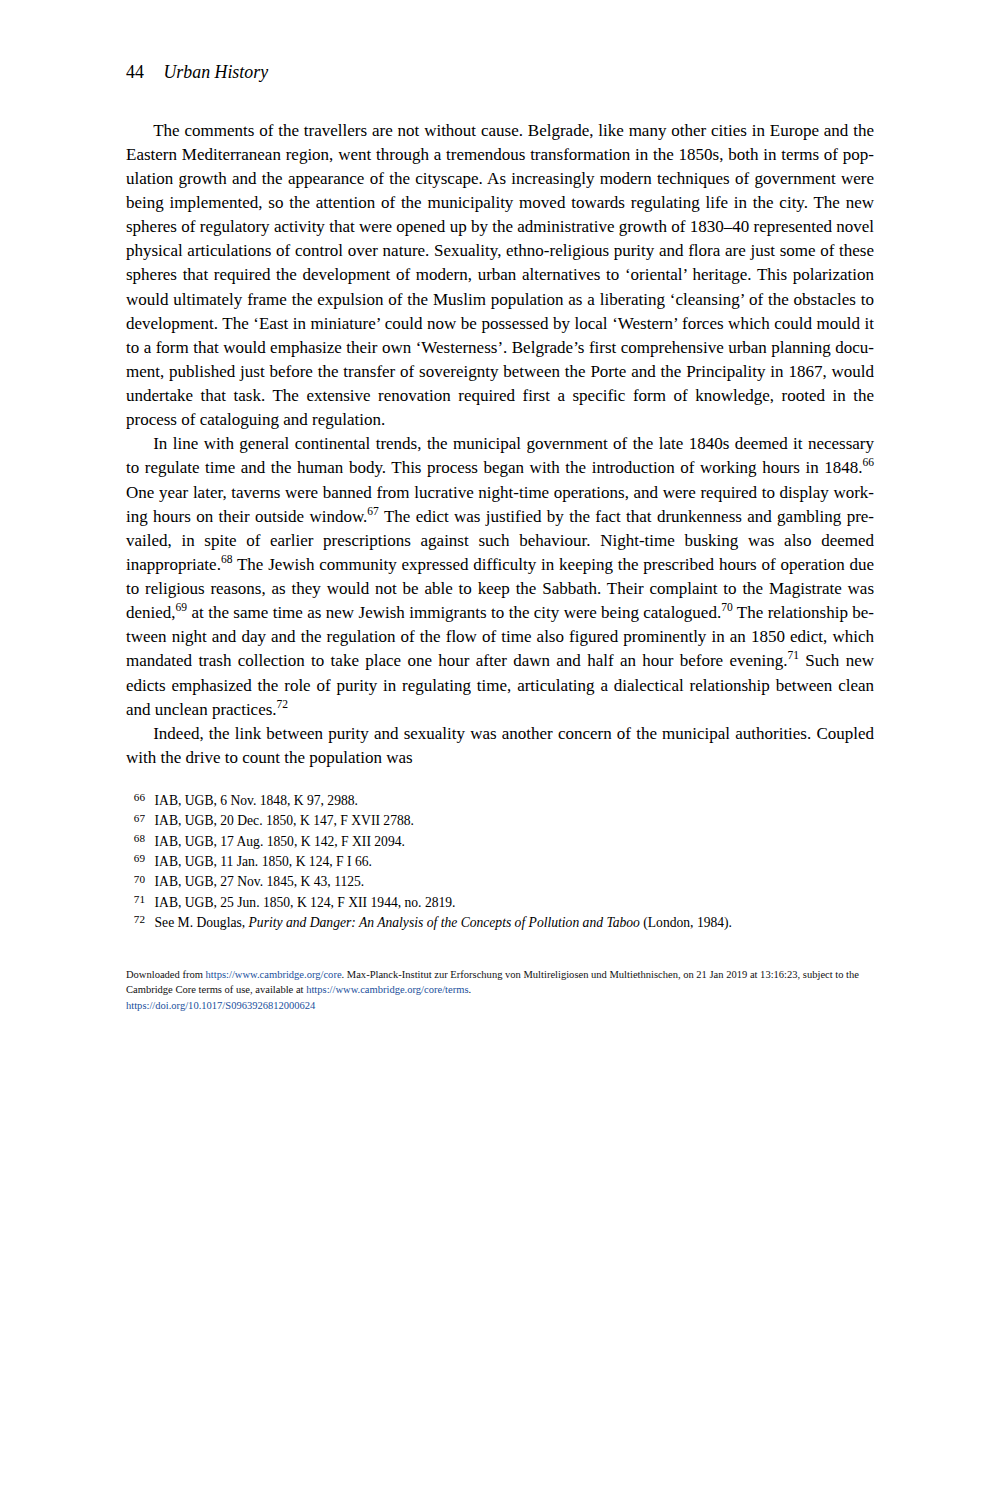44 Urban History
The comments of the travellers are not without cause. Belgrade, like many other cities in Europe and the Eastern Mediterranean region, went through a tremendous transformation in the 1850s, both in terms of population growth and the appearance of the cityscape. As increasingly modern techniques of government were being implemented, so the attention of the municipality moved towards regulating life in the city. The new spheres of regulatory activity that were opened up by the administrative growth of 1830–40 represented novel physical articulations of control over nature. Sexuality, ethno-religious purity and flora are just some of these spheres that required the development of modern, urban alternatives to ‘oriental’ heritage. This polarization would ultimately frame the expulsion of the Muslim population as a liberating ‘cleansing’ of the obstacles to development. The ‘East in miniature’ could now be possessed by local ‘Western’ forces which could mould it to a form that would emphasize their own ‘Westerness’. Belgrade’s first comprehensive urban planning document, published just before the transfer of sovereignty between the Porte and the Principality in 1867, would undertake that task. The extensive renovation required first a specific form of knowledge, rooted in the process of cataloguing and regulation.
In line with general continental trends, the municipal government of the late 1840s deemed it necessary to regulate time and the human body. This process began with the introduction of working hours in 1848.66 One year later, taverns were banned from lucrative night-time operations, and were required to display working hours on their outside window.67 The edict was justified by the fact that drunkenness and gambling prevailed, in spite of earlier prescriptions against such behaviour. Night-time busking was also deemed inappropriate.68 The Jewish community expressed difficulty in keeping the prescribed hours of operation due to religious reasons, as they would not be able to keep the Sabbath. Their complaint to the Magistrate was denied,69 at the same time as new Jewish immigrants to the city were being catalogued.70 The relationship between night and day and the regulation of the flow of time also figured prominently in an 1850 edict, which mandated trash collection to take place one hour after dawn and half an hour before evening.71 Such new edicts emphasized the role of purity in regulating time, articulating a dialectical relationship between clean and unclean practices.72
Indeed, the link between purity and sexuality was another concern of the municipal authorities. Coupled with the drive to count the population was
66 IAB, UGB, 6 Nov. 1848, K 97, 2988.
67 IAB, UGB, 20 Dec. 1850, K 147, F XVII 2788.
68 IAB, UGB, 17 Aug. 1850, K 142, F XII 2094.
69 IAB, UGB, 11 Jan. 1850, K 124, F I 66.
70 IAB, UGB, 27 Nov. 1845, K 43, 1125.
71 IAB, UGB, 25 Jun. 1850, K 124, F XII 1944, no. 2819.
72 See M. Douglas, Purity and Danger: An Analysis of the Concepts of Pollution and Taboo (London, 1984).
Downloaded from https://www.cambridge.org/core. Max-Planck-Institut zur Erforschung von Multireligiosen und Multiethnischen, on 21 Jan 2019 at 13:16:23, subject to the Cambridge Core terms of use, available at https://www.cambridge.org/core/terms.
https://doi.org/10.1017/S0963926812000624